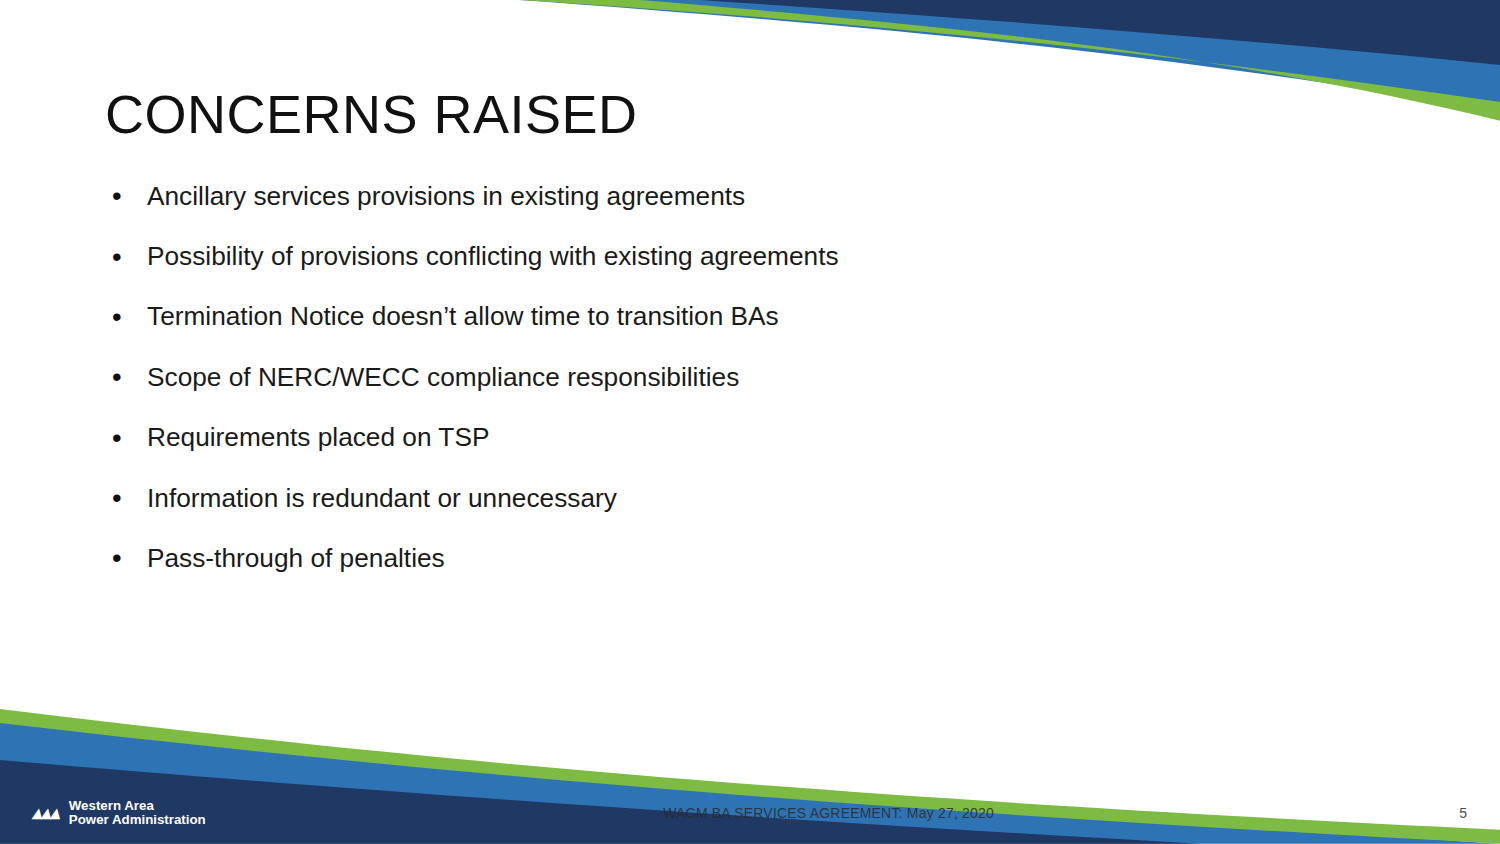CONCERNS RAISED
Ancillary services provisions in existing agreements
Possibility of provisions conflicting with existing agreements
Termination Notice doesn’t allow time to transition BAs
Scope of NERC/WECC compliance responsibilities
Requirements placed on TSP
Information is redundant or unnecessary
Pass-through of penalties
▴▴▴ Western Area Power Administration
WACM BA SERVICES AGREEMENT: May 27, 2020
5